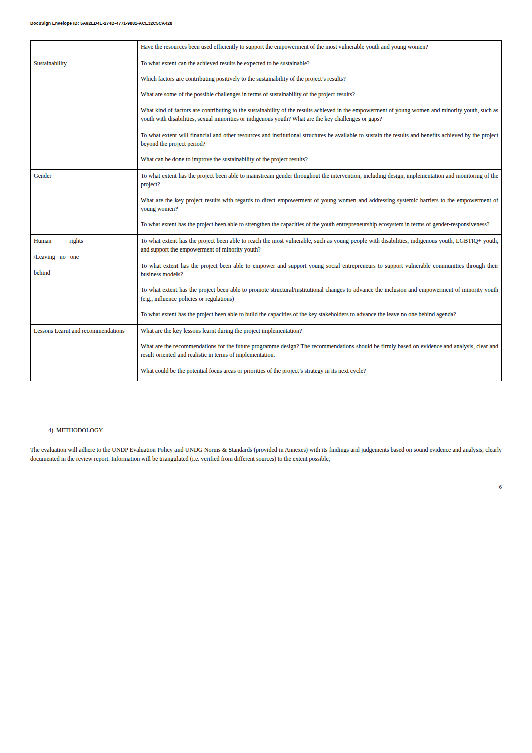DocuSign Envelope ID: 5A92ED4E-274D-4771-9881-ACE32C5CA428
| | Have the resources been used efficiently to support the empowerment of the most vulnerable youth and young women? |
| Sustainability | To what extent can the achieved results be expected to be sustainable? Which factors are contributing positively to the sustainability of the project’s results? What are some of the possible challenges in terms of sustainability of the project results? What kind of factors are contributing to the sustainability of the results achieved in the empowerment of young women and minority youth, such as youth with disabilities, sexual minorities or indigenous youth? What are the key challenges or gaps? To what extent will financial and other resources and institutional structures be available to sustain the results and benefits achieved by the project beyond the project period? What can be done to improve the sustainability of the project results? |
| Gender | To what extent has the project been able to mainstream gender throughout the intervention, including design, implementation and monitoring of the project? What are the key project results with regards to direct empowerment of young women and addressing systemic barriers to the empowerment of young women? To what extent has the project been able to strengthen the capacities of the youth entrepreneurship ecosystem in terms of gender-responsiveness? |
| Human rights /Leaving no one behind | To what extent has the project been able to reach the most vulnerable, such as young people with disabilities, indigenous youth, LGBTIQ+ youth, and support the empowerment of minority youth? To what extent has the project been able to empower and support young social entrepreneurs to support vulnerable communities through their business models? To what extent has the project been able to promote structural/institutional changes to advance the inclusion and empowerment of minority youth (e.g., influence policies or regulations) To what extent has the project been able to build the capacities of the key stakeholders to advance the leave no one behind agenda? |
| Lessons Learnt and recommendations | What are the key lessons learnt during the project implementation? What are the recommendations for the future programme design? The recommendations should be firmly based on evidence and analysis, clear and result-oriented and realistic in terms of implementation. What could be the potential focus areas or priorities of the project’s strategy in its next cycle? |
4) METHODOLOGY
The evaluation will adhere to the UNDP Evaluation Policy and UNDG Norms & Standards (provided in Annexes) with its findings and judgements based on sound evidence and analysis, clearly documented in the review report. Information will be triangulated (i.e. verified from different sources) to the extent possible,
6